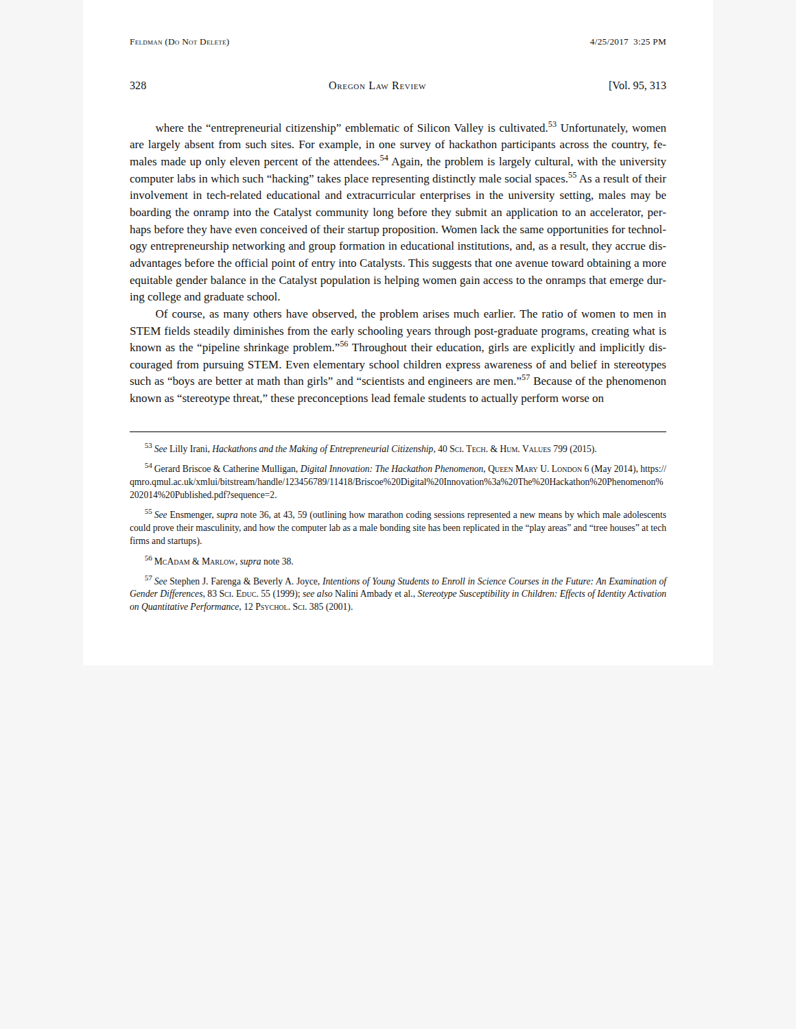Feldman (Do Not Delete) 4/25/2017 3:25 PM
328 Oregon Law Review [Vol. 95, 313
where the “entrepreneurial citizenship” emblematic of Silicon Valley is cultivated.53 Unfortunately, women are largely absent from such sites. For example, in one survey of hackathon participants across the country, females made up only eleven percent of the attendees.54 Again, the problem is largely cultural, with the university computer labs in which such “hacking” takes place representing distinctly male social spaces.55 As a result of their involvement in tech-related educational and extracurricular enterprises in the university setting, males may be boarding the onramp into the Catalyst community long before they submit an application to an accelerator, perhaps before they have even conceived of their startup proposition. Women lack the same opportunities for technology entrepreneurship networking and group formation in educational institutions, and, as a result, they accrue disadvantages before the official point of entry into Catalysts. This suggests that one avenue toward obtaining a more equitable gender balance in the Catalyst population is helping women gain access to the onramps that emerge during college and graduate school.
Of course, as many others have observed, the problem arises much earlier. The ratio of women to men in STEM fields steadily diminishes from the early schooling years through post-graduate programs, creating what is known as the “pipeline shrinkage problem.”56 Throughout their education, girls are explicitly and implicitly discouraged from pursuing STEM. Even elementary school children express awareness of and belief in stereotypes such as “boys are better at math than girls” and “scientists and engineers are men.”57 Because of the phenomenon known as “stereotype threat,” these preconceptions lead female students to actually perform worse on
53 See Lilly Irani, Hackathons and the Making of Entrepreneurial Citizenship, 40 Sci. Tech. & Hum. Values 799 (2015).
54 Gerard Briscoe & Catherine Mulligan, Digital Innovation: The Hackathon Phenomenon, Queen Mary U. London 6 (May 2014), https://qmro.qmul.ac.uk/xmlui/bitstream/handle/123456789/11418/Briscoe%20Digital%20Innovation%3a%20The%20Hackathon%20Phenomenon%202014%20Published.pdf?sequence=2.
55 See Ensmenger, supra note 36, at 43, 59 (outlining how marathon coding sessions represented a new means by which male adolescents could prove their masculinity, and how the computer lab as a male bonding site has been replicated in the “play areas” and “tree houses” at tech firms and startups).
56 McAdam & Marlow, supra note 38.
57 See Stephen J. Farenga & Beverly A. Joyce, Intentions of Young Students to Enroll in Science Courses in the Future: An Examination of Gender Differences, 83 Sci. Educ. 55 (1999); see also Nalini Ambady et al., Stereotype Susceptibility in Children: Effects of Identity Activation on Quantitative Performance, 12 Psychol. Sci. 385 (2001).